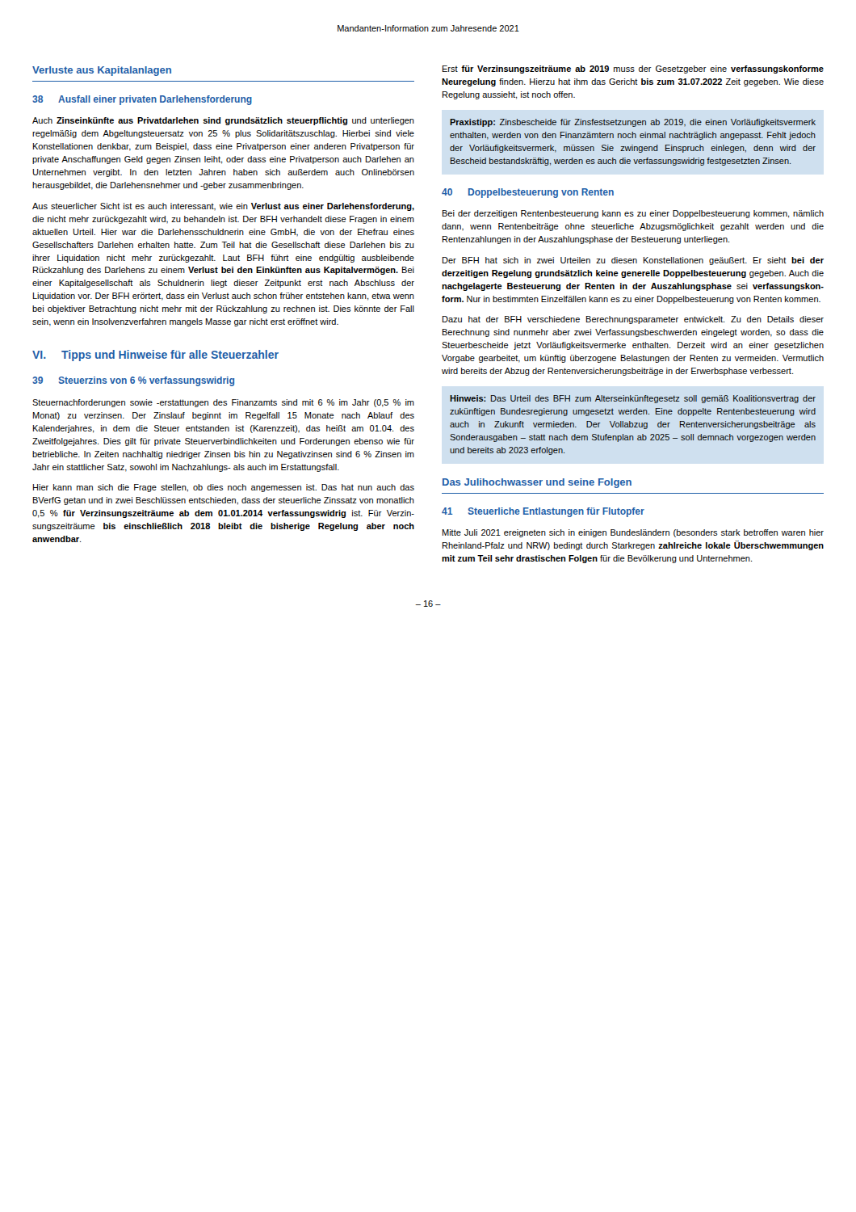Mandanten-Information zum Jahresende 2021
Verluste aus Kapitalanlagen
38 Ausfall einer privaten Darlehens­forderung
Auch Zinseinkünfte aus Privatdarlehen sind grund­sätzlich steuerpflichtig und unterliegen regelmäßig dem Abgeltungsteuersatz von 25 % plus Solidaritätszuschlag. Hierbei sind viele Konstellationen denkbar, zum Beispiel, dass eine Privatperson einer anderen Privatperson für pri­vate Anschaffungen Geld gegen Zinsen leiht, oder dass eine Privatperson auch Darlehen an Unternehmen ver­gibt. In den letzten Jahren haben sich außerdem auch Onlinebörsen herausgebildet, die Darlehensnehmer und -geber zusammenbringen.
Aus steuerlicher Sicht ist es auch interessant, wie ein Ver­lust aus einer Darlehensforderung, die nicht mehr zu­rückgezahlt wird, zu behandeln ist. Der BFH verhandelt diese Fragen in einem aktuellen Urteil. Hier war die Dar­lehensschuldnerin eine GmbH, die von der Ehefrau eines Gesellschafters Darlehen erhalten hatte. Zum Teil hat die Gesellschaft diese Darlehen bis zu ihrer Liquidation nicht mehr zurückgezahlt. Laut BFH führt eine endgültig aus­bleibende Rückzahlung des Darlehens zu einem Verlust bei den Einkünften aus Kapitalvermögen. Bei einer Ka­pitalgesellschaft als Schuldnerin liegt dieser Zeitpunkt erst nach Abschluss der Liquidation vor. Der BFH erörtert, dass ein Verlust auch schon früher entstehen kann, etwa wenn bei objektiver Betrachtung nicht mehr mit der Rück­zahlung zu rechnen ist. Dies könnte der Fall sein, wenn ein Insolvenzverfahren mangels Masse gar nicht erst er­öffnet wird.
VI. Tipps und Hinweise für alle Steuerzahler
39 Steuerzins von 6 % verfassungswidrig
Steuernachforderungen sowie -erstattungen des Finanz­amts sind mit 6 % im Jahr (0,5 % im Monat) zu verzinsen. Der Zinslauf beginnt im Regelfall 15 Monate nach Ablauf des Kalenderjahres, in dem die Steuer entstanden ist (Ka­renzzeit), das heißt am 01.04. des Zweitfolgejahres. Dies gilt für private Steuerverbindlichkeiten und Forderungen ebenso wie für betriebliche. In Zeiten nachhaltig niedriger Zinsen bis hin zu Negativzinsen sind 6 % Zinsen im Jahr ein stattlicher Satz, sowohl im Nachzahlungs- als auch im Erstattungsfall.
Hier kann man sich die Frage stellen, ob dies noch ange­messen ist. Das hat nun auch das BVerfG getan und in zwei Beschlüssen entschieden, dass der steuerliche Zinssatz von monatlich 0,5 % für Verzinsungszeiträume ab dem 01.01.2014 verfassungswidrig ist. Für Verzin­sungszeiträume bis einschließlich 2018 bleibt die bis­herige Regelung aber noch anwendbar.
Erst für Verzinsungszeiträume ab 2019 muss der Ge­setzgeber eine verfassungskonforme Neuregelung fin­den. Hierzu hat ihm das Gericht bis zum 31.07.2022 Zeit gegeben. Wie diese Regelung aussieht, ist noch offen.
Praxistipp: Zinsbescheide für Zinsfestsetzungen ab 2019, die einen Vorläufigkeitsvermerk enthalten, werden von den Finanzämtern noch einmal nach­träglich angepasst. Fehlt jedoch der Vorläufigkeits­vermerk, müssen Sie zwingend Einspruch einlegen, denn wird der Bescheid bestandskräftig, werden es auch die verfassungswidrig festgesetzten Zinsen.
40 Doppelbesteuerung von Renten
Bei der derzeitigen Rentenbesteuerung kann es zu einer Doppelbesteuerung kommen, nämlich dann, wenn Ren­tenbeiträge ohne steuerliche Abzugsmöglichkeit gezahlt werden und die Rentenzahlungen in der Auszahlungs­phase der Besteuerung unterliegen.
Der BFH hat sich in zwei Urteilen zu diesen Konstella­tionen geäußert. Er sieht bei der derzeitigen Regelung grundsätzlich keine generelle Doppelbesteuerung ge­geben. Auch die nachgelagerte Besteuerung der Ren­ten in der Auszahlungsphase sei verfassungskon­form. Nur in bestimmten Einzelfällen kann es zu einer Doppelbesteuerung von Renten kommen.
Dazu hat der BFH verschiedene Berechnungsparameter entwickelt. Zu den Details dieser Berechnung sind nunmehr aber zwei Verfassungsbeschwerden eingelegt worden, so dass die Steuerbescheide jetzt Vorläufigkeitsvermerke enthalten. Derzeit wird an einer gesetzlichen Vorgabe gearbeitet, um künftig überzogene Belastungen der Renten zu vermeiden. Vermutlich wird bereits der Abzug der Rentenversicherungsbeiträge in der Erwerbsphase verbessert.
Hinweis: Das Urteil des BFH zum Alterseinkünfte­gesetz soll gemäß Koalitionsvertrag der zukünftigen Bundesregierung umgesetzt werden. Eine doppelte Rentenbesteuerung wird auch in Zukunft vermieden. Der Vollabzug der Rentenversicherungsbeiträge als Sonderausgaben – statt nach dem Stufenplan ab 2025 – soll demnach vorgezogen werden und bereits ab 2023 erfolgen.
Das Julihochwasser und seine Folgen
41 Steuerliche Entlastungen für Flutopfer
Mitte Juli 2021 ereigneten sich in einigen Bundesländern (besonders stark betroffen waren hier Rheinland-Pfalz und NRW) bedingt durch Starkregen zahlreiche lokale Überschwemmungen mit zum Teil sehr drastischen Folgen für die Bevölkerung und Unternehmen.
– 16 –